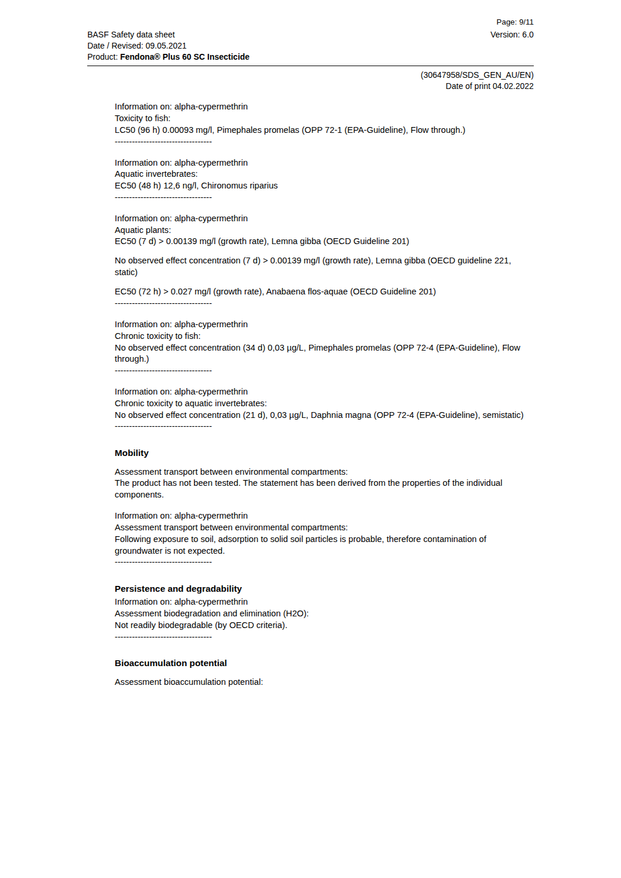Page: 9/11
BASF Safety data sheet
Date / Revised: 09.05.2021
Product: Fendona® Plus 60 SC Insecticide
Version: 6.0
(30647958/SDS_GEN_AU/EN)
Date of print 04.02.2022
Information on: alpha-cypermethrin
Toxicity to fish:
LC50 (96 h) 0.00093 mg/l, Pimephales promelas (OPP 72-1 (EPA-Guideline), Flow through.)
----------------------------------
Information on: alpha-cypermethrin
Aquatic invertebrates:
EC50 (48 h) 12,6 ng/l, Chironomus riparius
----------------------------------
Information on: alpha-cypermethrin
Aquatic plants:
EC50 (7 d) > 0.00139 mg/l (growth rate), Lemna gibba (OECD Guideline 201)
No observed effect concentration (7 d) > 0.00139 mg/l (growth rate), Lemna gibba (OECD guideline 221, static)
EC50 (72 h) > 0.027 mg/l (growth rate), Anabaena flos-aquae (OECD Guideline 201)
----------------------------------
Information on: alpha-cypermethrin
Chronic toxicity to fish:
No observed effect concentration (34 d) 0,03 µg/L, Pimephales promelas (OPP 72-4 (EPA-Guideline), Flow through.)
----------------------------------
Information on: alpha-cypermethrin
Chronic toxicity to aquatic invertebrates:
No observed effect concentration (21 d), 0,03 µg/L, Daphnia magna (OPP 72-4 (EPA-Guideline), semistatic)
----------------------------------
Mobility
Assessment transport between environmental compartments:
The product has not been tested. The statement has been derived from the properties of the individual components.
Information on: alpha-cypermethrin
Assessment transport between environmental compartments:
Following exposure to soil, adsorption to solid soil particles is probable, therefore contamination of groundwater is not expected.
----------------------------------
Persistence and degradability
Information on: alpha-cypermethrin
Assessment biodegradation and elimination (H2O):
Not readily biodegradable (by OECD criteria).
----------------------------------
Bioaccumulation potential
Assessment bioaccumulation potential: